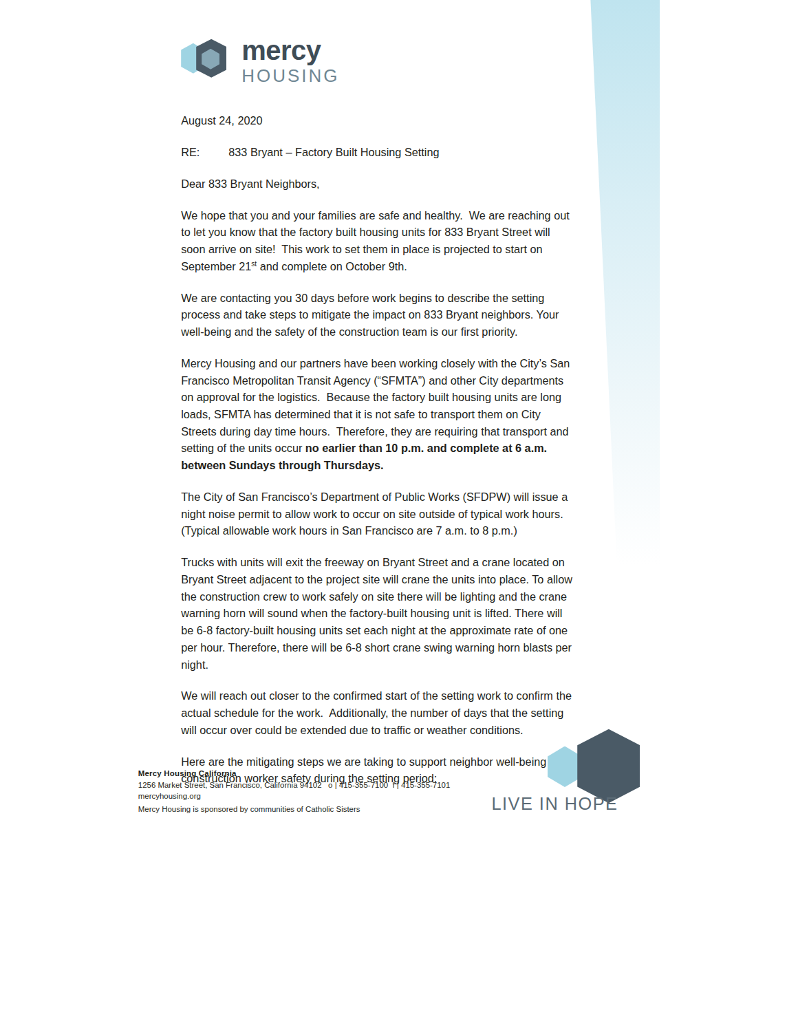mercy HOUSING
August 24, 2020
RE: 833 Bryant – Factory Built Housing Setting
Dear 833 Bryant Neighbors,
We hope that you and your families are safe and healthy. We are reaching out to let you know that the factory built housing units for 833 Bryant Street will soon arrive on site! This work to set them in place is projected to start on September 21st and complete on October 9th.
We are contacting you 30 days before work begins to describe the setting process and take steps to mitigate the impact on 833 Bryant neighbors. Your well-being and the safety of the construction team is our first priority.
Mercy Housing and our partners have been working closely with the City’s San Francisco Metropolitan Transit Agency (“SFMTA”) and other City departments on approval for the logistics. Because the factory built housing units are long loads, SFMTA has determined that it is not safe to transport them on City Streets during day time hours. Therefore, they are requiring that transport and setting of the units occur no earlier than 10 p.m. and complete at 6 a.m. between Sundays through Thursdays.
The City of San Francisco’s Department of Public Works (SFDPW) will issue a night noise permit to allow work to occur on site outside of typical work hours. (Typical allowable work hours in San Francisco are 7 a.m. to 8 p.m.)
Trucks with units will exit the freeway on Bryant Street and a crane located on Bryant Street adjacent to the project site will crane the units into place. To allow the construction crew to work safely on site there will be lighting and the crane warning horn will sound when the factory-built housing unit is lifted. There will be 6-8 factory-built housing units set each night at the approximate rate of one per hour. Therefore, there will be 6-8 short crane swing warning horn blasts per night.
We will reach out closer to the confirmed start of the setting work to confirm the actual schedule for the work. Additionally, the number of days that the setting will occur over could be extended due to traffic or weather conditions.
Here are the mitigating steps we are taking to support neighbor well-being and construction worker safety during the setting period:
Mercy Housing California
1256 Market Street, San Francisco, California 94102 o | 415-355-7100 f | 415-355-7101
mercyhousing.org
Mercy Housing is sponsored by communities of Catholic Sisters
LIVE IN HOPE